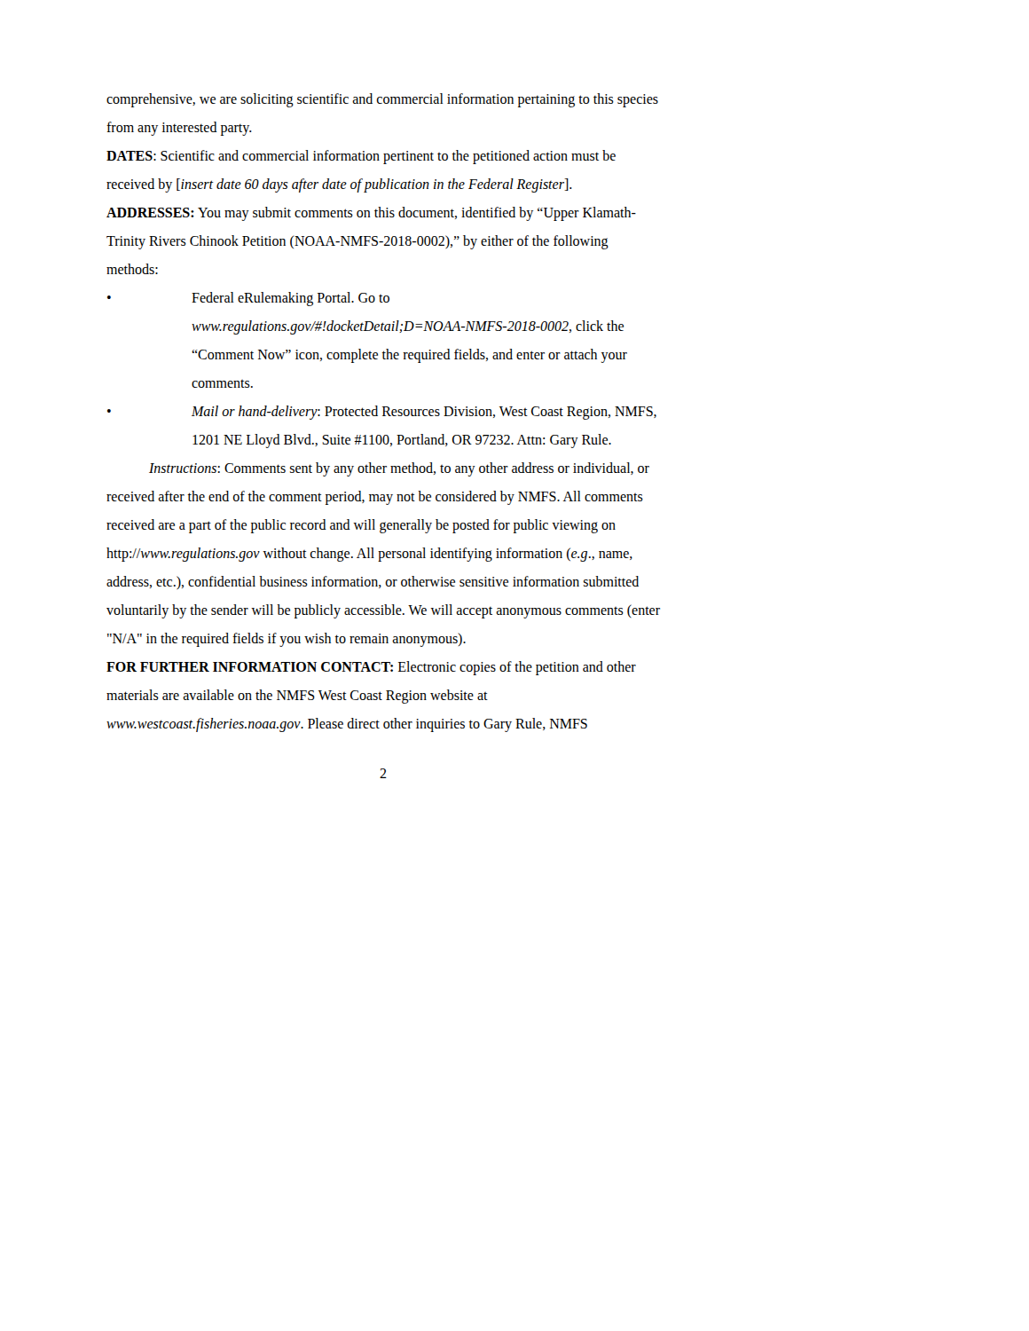comprehensive, we are soliciting scientific and commercial information pertaining to this species from any interested party.
DATES: Scientific and commercial information pertinent to the petitioned action must be received by [insert date 60 days after date of publication in the Federal Register].
ADDRESSES: You may submit comments on this document, identified by “Upper Klamath-Trinity Rivers Chinook Petition (NOAA-NMFS-2018-0002),” by either of the following methods:
Federal eRulemaking Portal. Go to www.regulations.gov/#!docketDetail;D=NOAA-NMFS-2018-0002, click the “Comment Now” icon, complete the required fields, and enter or attach your comments.
Mail or hand-delivery: Protected Resources Division, West Coast Region, NMFS, 1201 NE Lloyd Blvd., Suite #1100, Portland, OR 97232. Attn: Gary Rule.
Instructions: Comments sent by any other method, to any other address or individual, or received after the end of the comment period, may not be considered by NMFS. All comments received are a part of the public record and will generally be posted for public viewing on http://www.regulations.gov without change. All personal identifying information (e.g., name, address, etc.), confidential business information, or otherwise sensitive information submitted voluntarily by the sender will be publicly accessible. We will accept anonymous comments (enter "N/A" in the required fields if you wish to remain anonymous).
FOR FURTHER INFORMATION CONTACT: Electronic copies of the petition and other materials are available on the NMFS West Coast Region website at www.westcoast.fisheries.noaa.gov. Please direct other inquiries to Gary Rule, NMFS
2